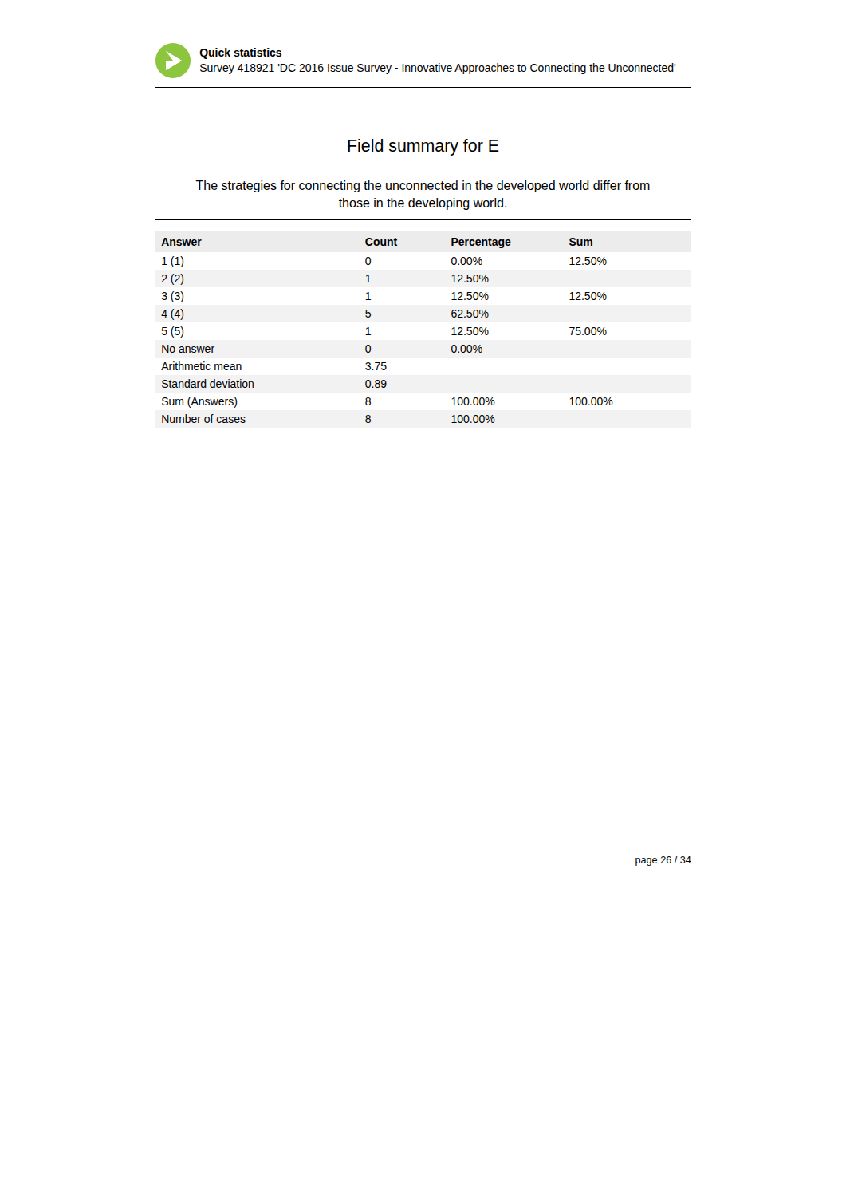Quick statistics
Survey 418921 'DC 2016 Issue Survey - Innovative Approaches to Connecting the Unconnected'
Field summary for E
The strategies for connecting the unconnected in the developed world differ from those in the developing world.
| Answer | Count | Percentage | Sum |
| --- | --- | --- | --- |
| 1 (1) | 0 | 0.00% | 12.50% |
| 2 (2) | 1 | 12.50% | |
| 3 (3) | 1 | 12.50% | 12.50% |
| 4 (4) | 5 | 62.50% | |
| 5 (5) | 1 | 12.50% | 75.00% |
| No answer | 0 | 0.00% | |
| Arithmetic mean | 3.75 | | |
| Standard deviation | 0.89 | | |
| Sum (Answers) | 8 | 100.00% | 100.00% |
| Number of cases | 8 | 100.00% | |
page 26 / 34